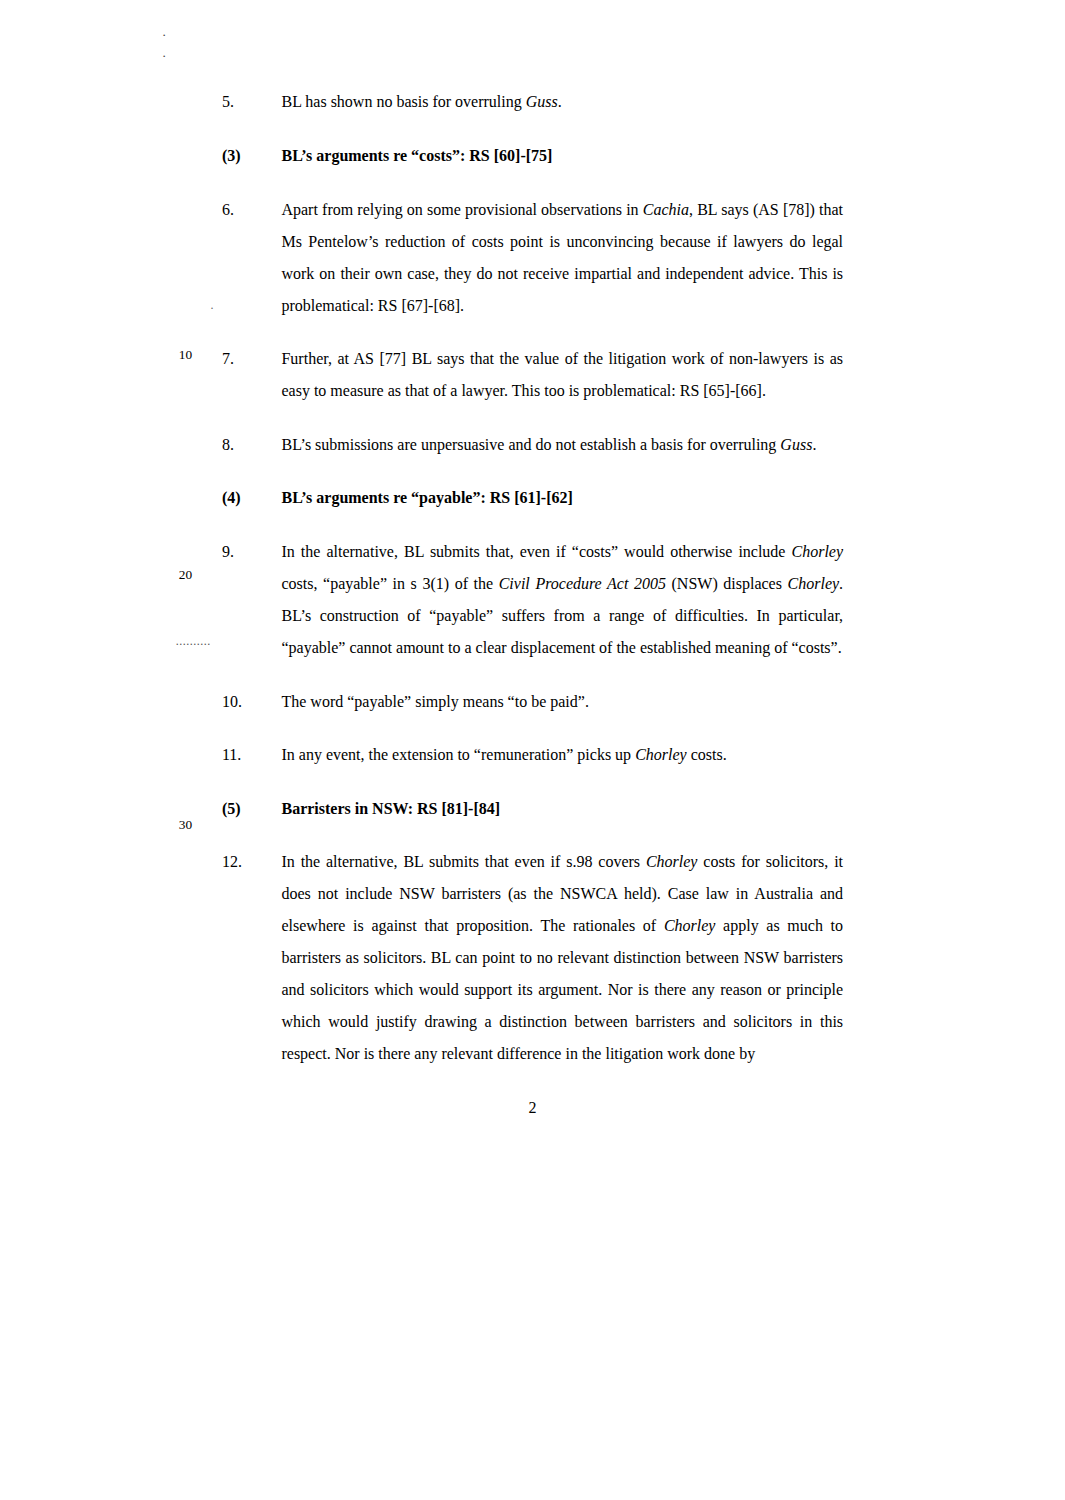.
.
10
20
30
.
..........
5.
BL has shown no basis for overruling Guss.
(3)
BL’s arguments re “costs”: RS [60]-[75]
6.
Apart from relying on some provisional observations in Cachia, BL says (AS [78]) that Ms Pentelow’s reduction of costs point is unconvincing because if lawyers do legal work on their own case, they do not receive impartial and independent advice. This is problematical: RS [67]-[68].
7.
Further, at AS [77] BL says that the value of the litigation work of non-lawyers is as easy to measure as that of a lawyer. This too is problematical: RS [65]-[66].
8.
BL’s submissions are unpersuasive and do not establish a basis for overruling Guss.
(4)
BL’s arguments re “payable”: RS [61]-[62]
9.
In the alternative, BL submits that, even if “costs” would otherwise include Chorley costs, “payable” in s 3(1) of the Civil Procedure Act 2005 (NSW) displaces Chorley. BL’s construction of “payable” suffers from a range of difficulties. In particular, “payable” cannot amount to a clear displacement of the established meaning of “costs”.
10.
The word “payable” simply means “to be paid”.
11.
In any event, the extension to “remuneration” picks up Chorley costs.
(5)
Barristers in NSW: RS [81]-[84]
12.
In the alternative, BL submits that even if s.98 covers Chorley costs for solicitors, it does not include NSW barristers (as the NSWCA held). Case law in Australia and elsewhere is against that proposition. The rationales of Chorley apply as much to barristers as solicitors. BL can point to no relevant distinction between NSW barristers and solicitors which would support its argument. Nor is there any reason or principle which would justify drawing a distinction between barristers and solicitors in this respect. Nor is there any relevant difference in the litigation work done by
2